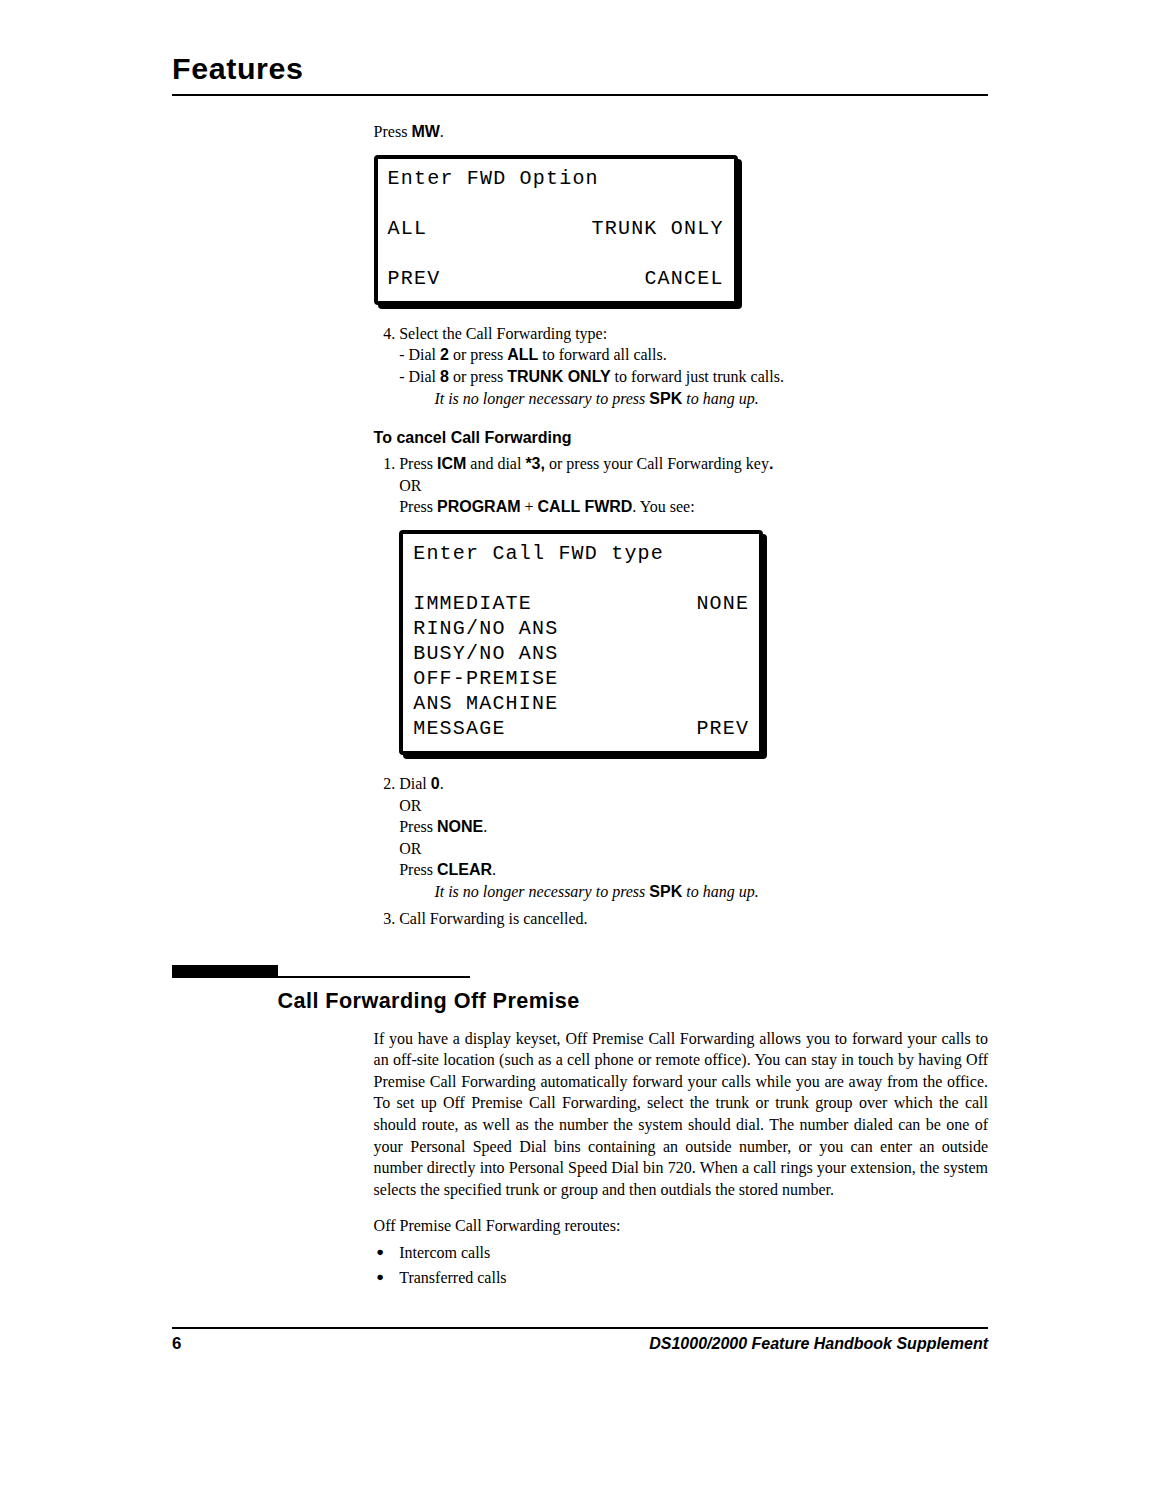Features
Press MW.
Enter FWD Option
ALL TRUNK ONLY
PREV CANCEL
Select the Call Forwarding type: - Dial 2 or press ALL to forward all calls. - Dial 8 or press TRUNK ONLY to forward just trunk calls. It is no longer necessary to press SPK to hang up.
To cancel Call Forwarding
Press ICM and dial *3, or press your Call Forwarding key. OR Press PROGRAM + CALL FWRD. You see:
Enter Call FWD type
IMMEDIATE NONE
RING/NO ANS
BUSY/NO ANS
OFF-PREMISE
ANS MACHINE
MESSAGE PREV
Dial 0. OR Press NONE. OR Press CLEAR. It is no longer necessary to press SPK to hang up.
Call Forwarding is cancelled.
Call Forwarding Off Premise
If you have a display keyset, Off Premise Call Forwarding allows you to forward your calls to an off-site location (such as a cell phone or remote office). You can stay in touch by having Off Premise Call Forwarding automatically forward your calls while you are away from the office. To set up Off Premise Call Forwarding, select the trunk or trunk group over which the call should route, as well as the number the system should dial. The number dialed can be one of your Personal Speed Dial bins containing an outside number, or you can enter an outside number directly into Personal Speed Dial bin 720. When a call rings your extension, the system selects the specified trunk or group and then outdials the stored number.
Off Premise Call Forwarding reroutes:
Intercom calls
Transferred calls
6 DS1000/2000 Feature Handbook Supplement